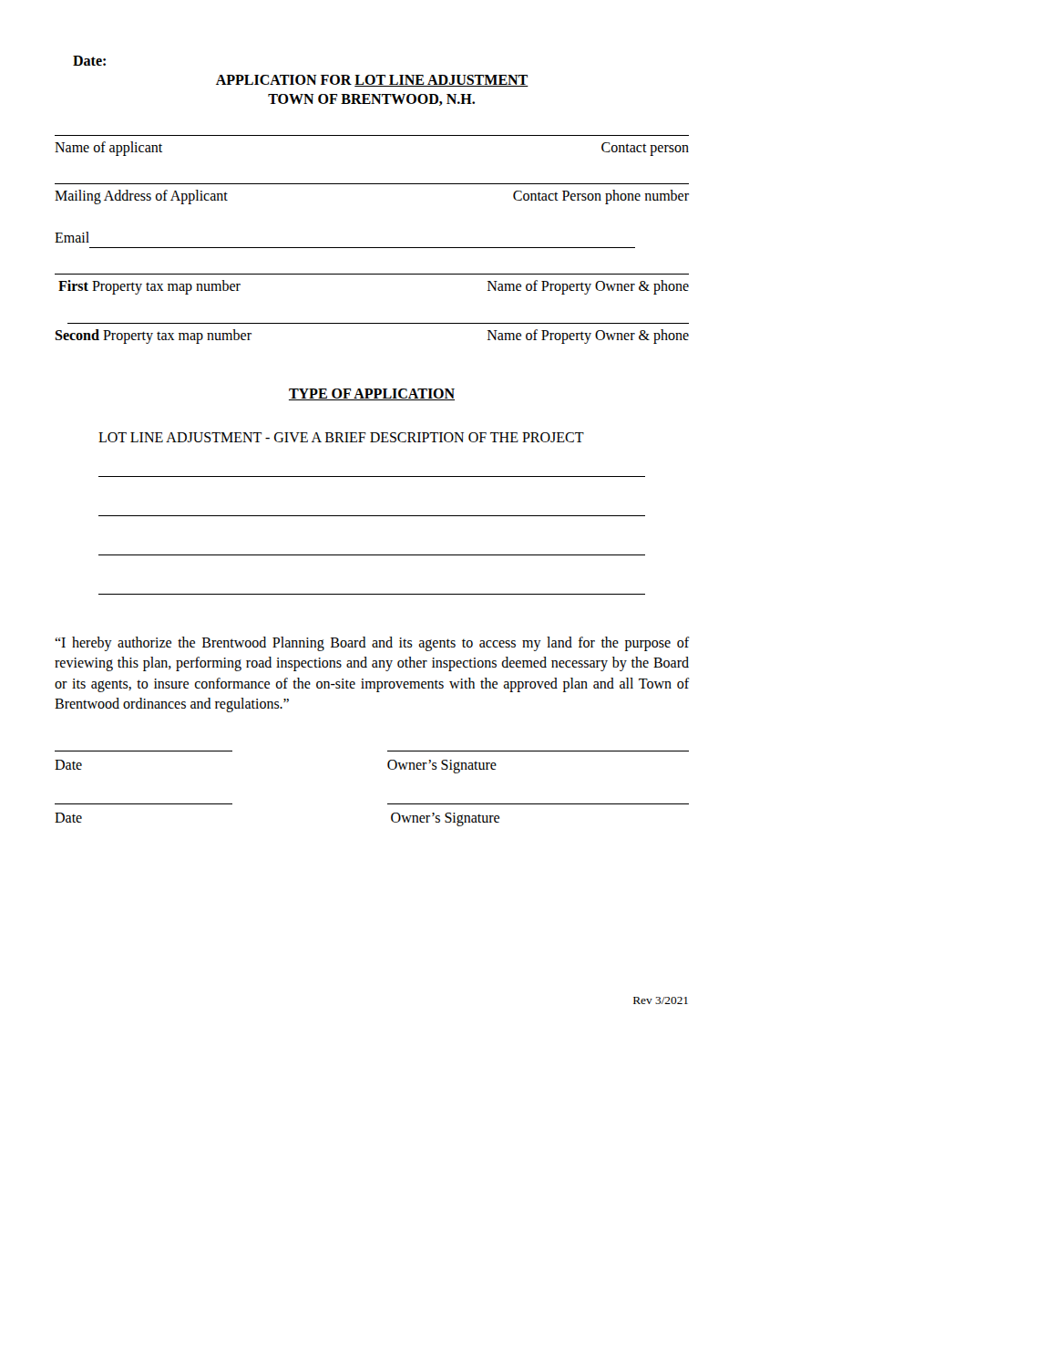Date:
APPLICATION FOR LOT LINE ADJUSTMENT
TOWN OF BRENTWOOD, N.H.
Name of applicant Contact person
Mailing Address of Applicant Contact Person phone number
Email
First Property tax map number Name of Property Owner & phone
Second Property tax map number Name of Property Owner & phone
TYPE OF APPLICATION
LOT LINE ADJUSTMENT - GIVE A BRIEF DESCRIPTION OF THE PROJECT
“I hereby authorize the Brentwood Planning Board and its agents to access my land for the purpose of reviewing this plan, performing road inspections and any other inspections deemed necessary by the Board or its agents, to insure conformance of the on-site improvements with the approved plan and all Town of Brentwood ordinances and regulations.”
Date
Owner’s Signature
Date
Owner’s Signature
Rev 3/2021